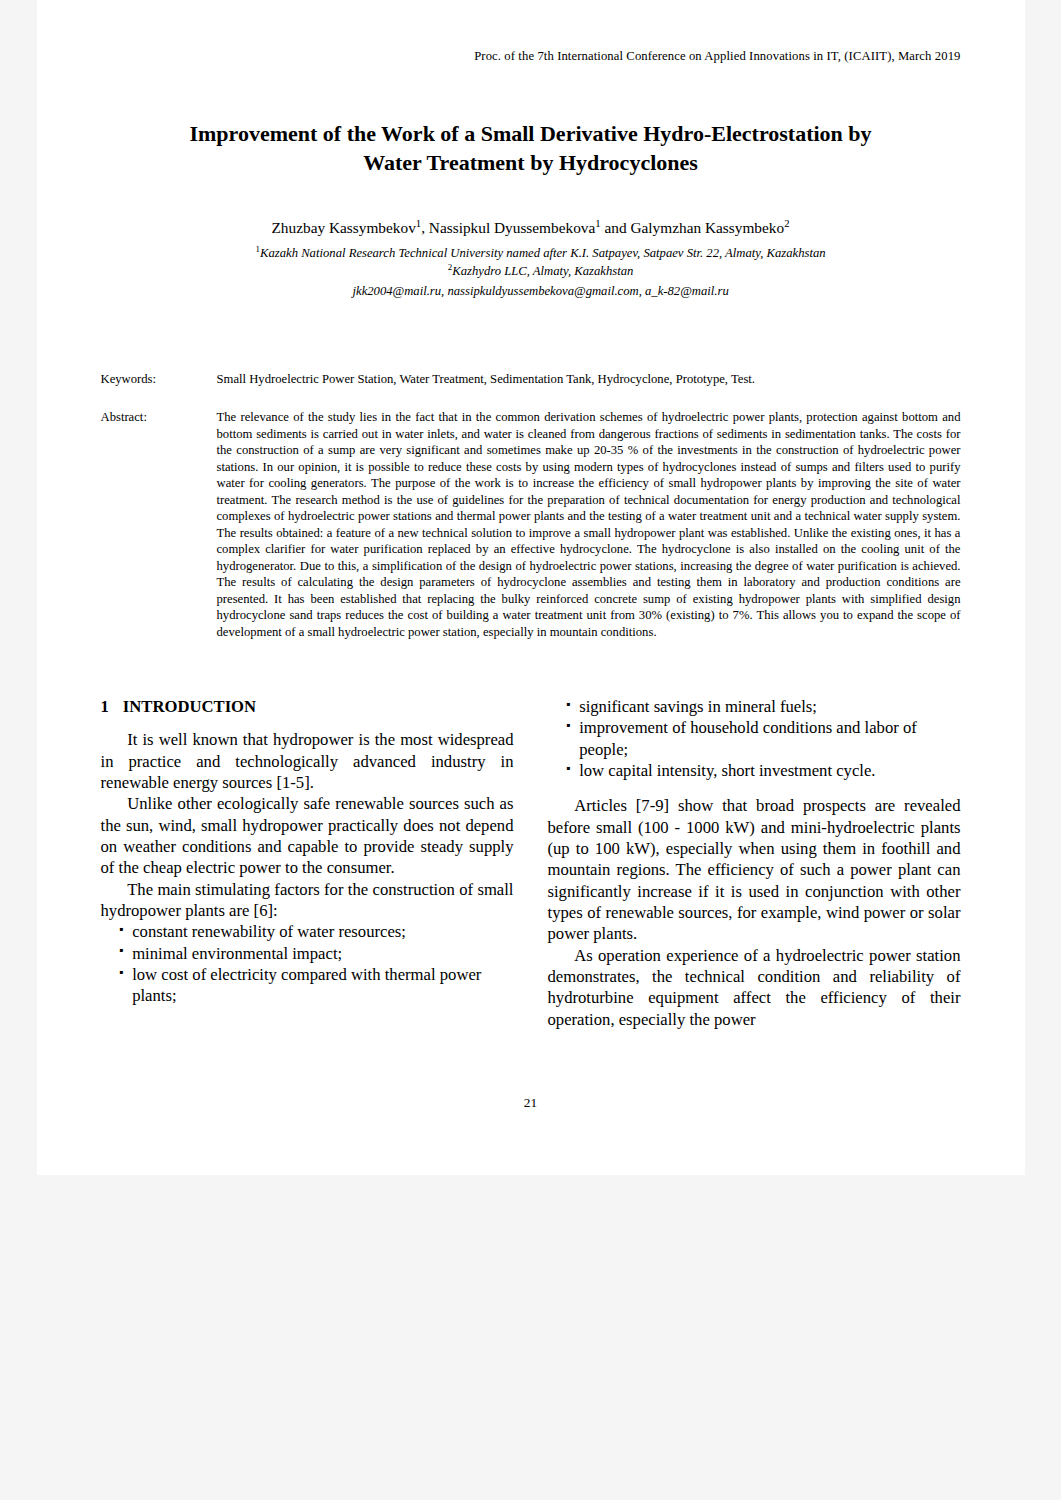Proc. of the 7th International Conference on Applied Innovations in IT, (ICAIIT), March 2019
Improvement of the Work of a Small Derivative Hydro-Electrostation by
Water Treatment by Hydrocyclones
Zhuzbay Kassymbekov1, Nassipkul Dyussembekova1 and Galymzhan Kassymbeko2
1Kazakh National Research Technical University named after K.I. Satpayev, Satpaev Str. 22, Almaty, Kazakhstan
2Kazhydro LLC, Almaty, Kazakhstan
jkk2004@mail.ru, nassipkuldyussembekova@gmail.com, a_k-82@mail.ru
| Keywords: | Small Hydroelectric Power Station, Water Treatment, Sedimentation Tank, Hydrocyclone, Prototype, Test. |
| Abstract: | The relevance of the study lies in the fact that in the common derivation schemes of hydroelectric power plants, protection against bottom and bottom sediments is carried out in water inlets, and water is cleaned from dangerous fractions of sediments in sedimentation tanks. The costs for the construction of a sump are very significant and sometimes make up 20-35 % of the investments in the construction of hydroelectric power stations. In our opinion, it is possible to reduce these costs by using modern types of hydrocyclones instead of sumps and filters used to purify water for cooling generators. The purpose of the work is to increase the efficiency of small hydropower plants by improving the site of water treatment. The research method is the use of guidelines for the preparation of technical documentation for energy production and technological complexes of hydroelectric power stations and thermal power plants and the testing of a water treatment unit and a technical water supply system. The results obtained: a feature of a new technical solution to improve a small hydropower plant was established. Unlike the existing ones, it has a complex clarifier for water purification replaced by an effective hydrocyclone. The hydrocyclone is also installed on the cooling unit of the hydrogenerator. Due to this, a simplification of the design of hydroelectric power stations, increasing the degree of water purification is achieved. The results of calculating the design parameters of hydrocyclone assemblies and testing them in laboratory and production conditions are presented. It has been established that replacing the bulky reinforced concrete sump of existing hydropower plants with simplified design hydrocyclone sand traps reduces the cost of building a water treatment unit from 30% (existing) to 7%. This allows you to expand the scope of development of a small hydroelectric power station, especially in mountain conditions. |
1 INTRODUCTION
It is well known that hydropower is the most widespread in practice and technologically advanced industry in renewable energy sources [1-5].
Unlike other ecologically safe renewable sources such as the sun, wind, small hydropower practically does not depend on weather conditions and capable to provide steady supply of the cheap electric power to the consumer.
The main stimulating factors for the construction of small hydropower plants are [6]:
constant renewability of water resources;
minimal environmental impact;
low cost of electricity compared with thermal power plants;
significant savings in mineral fuels;
improvement of household conditions and labor of people;
low capital intensity, short investment cycle.
Articles [7-9] show that broad prospects are revealed before small (100 - 1000 kW) and mini-hydroelectric plants (up to 100 kW), especially when using them in foothill and mountain regions. The efficiency of such a power plant can significantly increase if it is used in conjunction with other types of renewable sources, for example, wind power or solar power plants.
As operation experience of a hydroelectric power station demonstrates, the technical condition and reliability of hydroturbine equipment affect the efficiency of their operation, especially the power
21